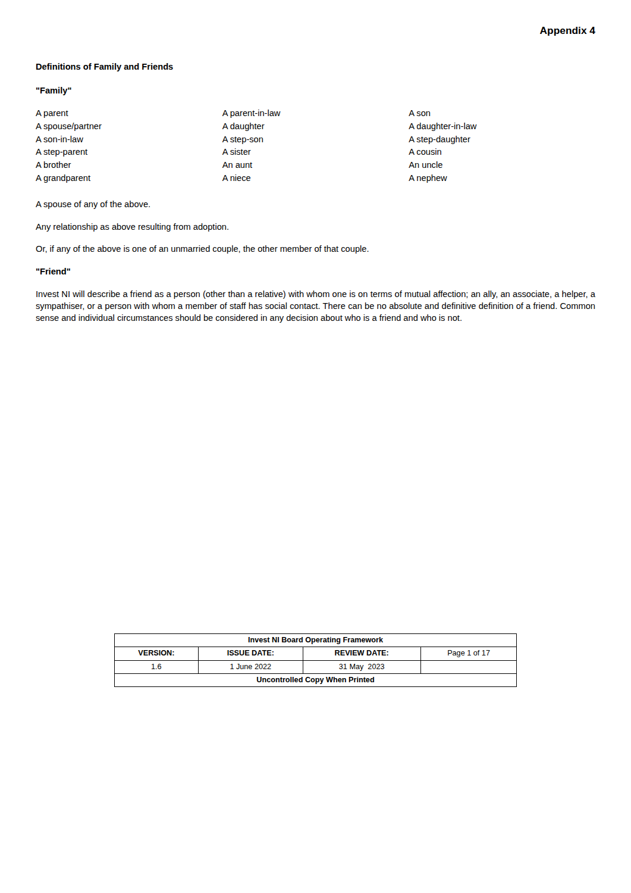Appendix 4
Definitions of Family and Friends
"Family"
| A parent | A parent-in-law | A son |
| A spouse/partner | A daughter | A daughter-in-law |
| A son-in-law | A step-son | A step-daughter |
| A step-parent | A sister | A cousin |
| A brother | An aunt | An uncle |
| A grandparent | A niece | A nephew |
A spouse of any of the above.
Any relationship as above resulting from adoption.
Or, if any of the above is one of an unmarried couple, the other member of that couple.
"Friend"
Invest NI will describe a friend as a person (other than a relative) with whom one is on terms of mutual affection; an ally, an associate, a helper, a sympathiser, or a person with whom a member of staff has social contact. There can be no absolute and definitive definition of a friend. Common sense and individual circumstances should be considered in any decision about who is a friend and who is not.
| Invest NI Board Operating Framework |
| VERSION: | ISSUE DATE: | REVIEW DATE: | Page 1 of 17 |
| 1.6 | 1 June 2022 | 31 May 2023 | |
| Uncontrolled Copy When Printed |